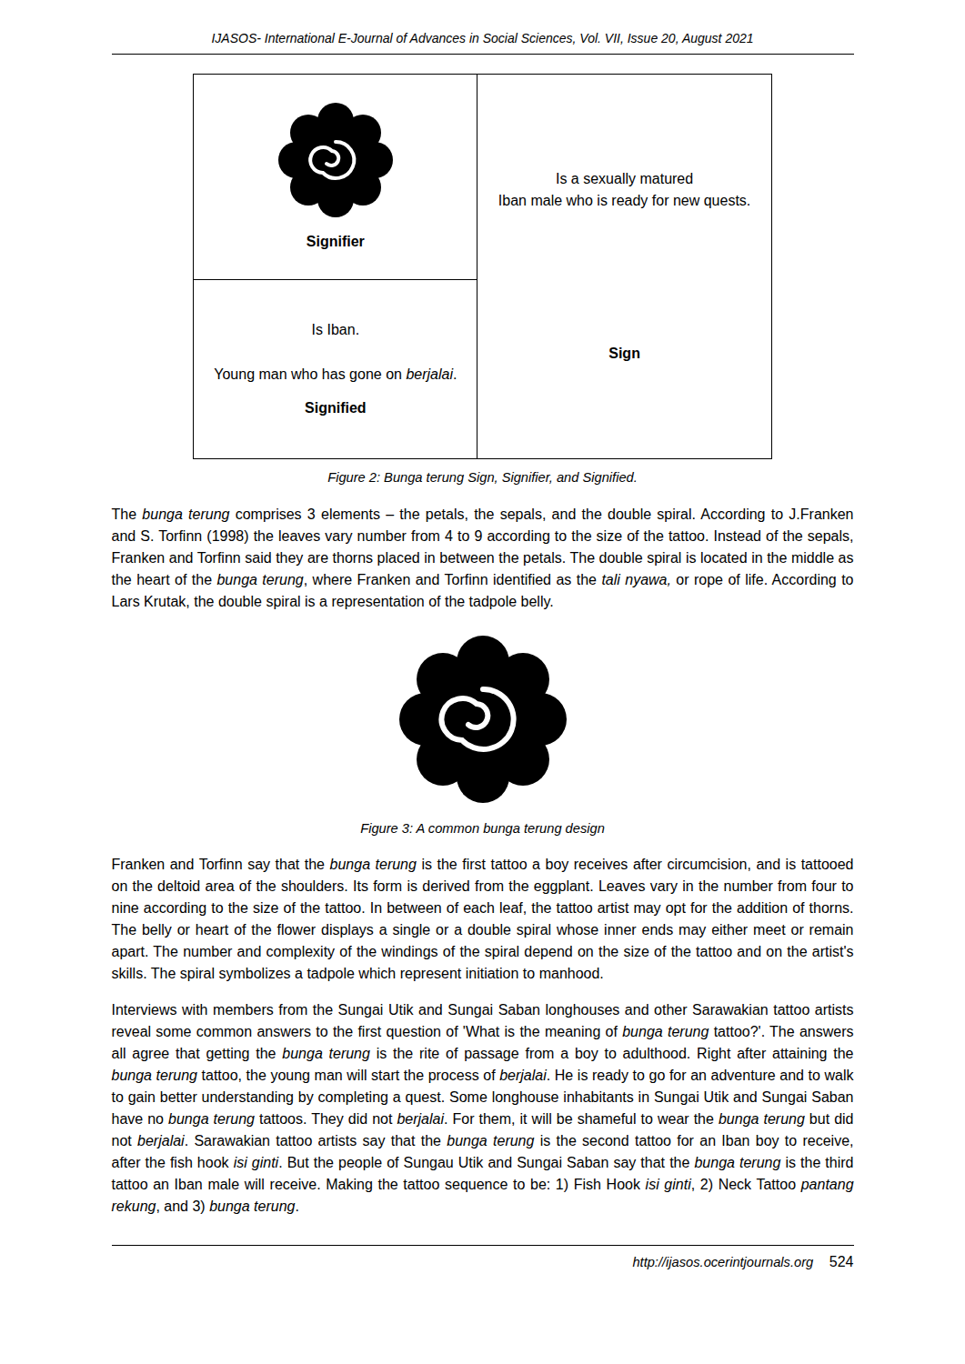IJASOS- International E-Journal of Advances in Social Sciences, Vol. VII, Issue 20, August 2021
| Signifier | Is a sexually matured Iban male who is ready for new quests. Sign |
| Is Iban. Young man who has gone on berjalai . Signified |
Figure 2: Bunga terung Sign, Signifier, and Signified.
The bunga terung comprises 3 elements – the petals, the sepals, and the double spiral. According to J.Franken and S. Torfinn (1998) the leaves vary number from 4 to 9 according to the size of the tattoo. Instead of the sepals, Franken and Torfinn said they are thorns placed in between the petals. The double spiral is located in the middle as the heart of the bunga terung, where Franken and Torfinn identified as the tali nyawa, or rope of life. According to Lars Krutak, the double spiral is a representation of the tadpole belly.
Figure 3: A common bunga terung design
Franken and Torfinn say that the bunga terung is the first tattoo a boy receives after circumcision, and is tattooed on the deltoid area of the shoulders. Its form is derived from the eggplant. Leaves vary in the number from four to nine according to the size of the tattoo. In between of each leaf, the tattoo artist may opt for the addition of thorns. The belly or heart of the flower displays a single or a double spiral whose inner ends may either meet or remain apart. The number and complexity of the windings of the spiral depend on the size of the tattoo and on the artist's skills. The spiral symbolizes a tadpole which represent initiation to manhood.
Interviews with members from the Sungai Utik and Sungai Saban longhouses and other Sarawakian tattoo artists reveal some common answers to the first question of 'What is the meaning of bunga terung tattoo?'. The answers all agree that getting the bunga terung is the rite of passage from a boy to adulthood. Right after attaining the bunga terung tattoo, the young man will start the process of berjalai. He is ready to go for an adventure and to walk to gain better understanding by completing a quest. Some longhouse inhabitants in Sungai Utik and Sungai Saban have no bunga terung tattoos. They did not berjalai. For them, it will be shameful to wear the bunga terung but did not berjalai. Sarawakian tattoo artists say that the bunga terung is the second tattoo for an Iban boy to receive, after the fish hook isi ginti. But the people of Sungau Utik and Sungai Saban say that the bunga terung is the third tattoo an Iban male will receive. Making the tattoo sequence to be: 1) Fish Hook isi ginti, 2) Neck Tattoo pantang rekung, and 3) bunga terung.
http://ijasos.ocerintjournals.org 524